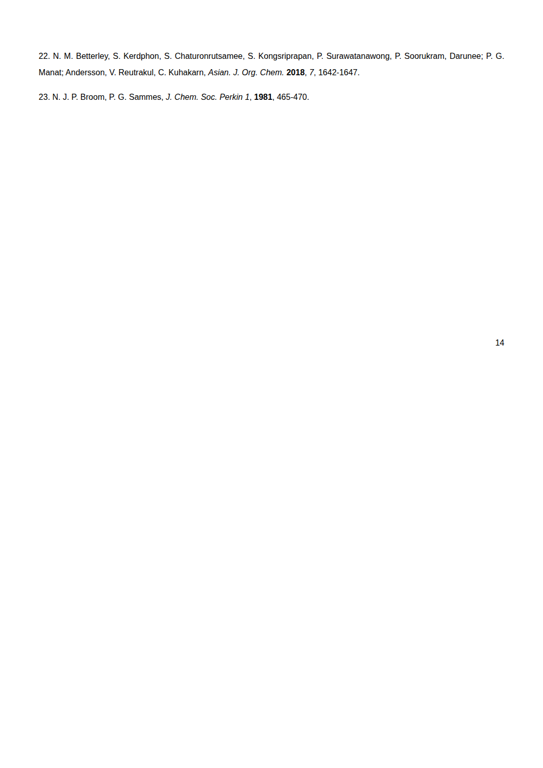22. N. M. Betterley, S. Kerdphon, S. Chaturonrutsamee, S. Kongsriprapan, P. Surawatanawong, P. Soorukram, Darunee; P. G. Manat; Andersson, V. Reutrakul, C. Kuhakarn, Asian. J. Org. Chem. 2018, 7, 1642-1647.
23. N. J. P. Broom, P. G. Sammes, J. Chem. Soc. Perkin 1, 1981, 465-470.
14